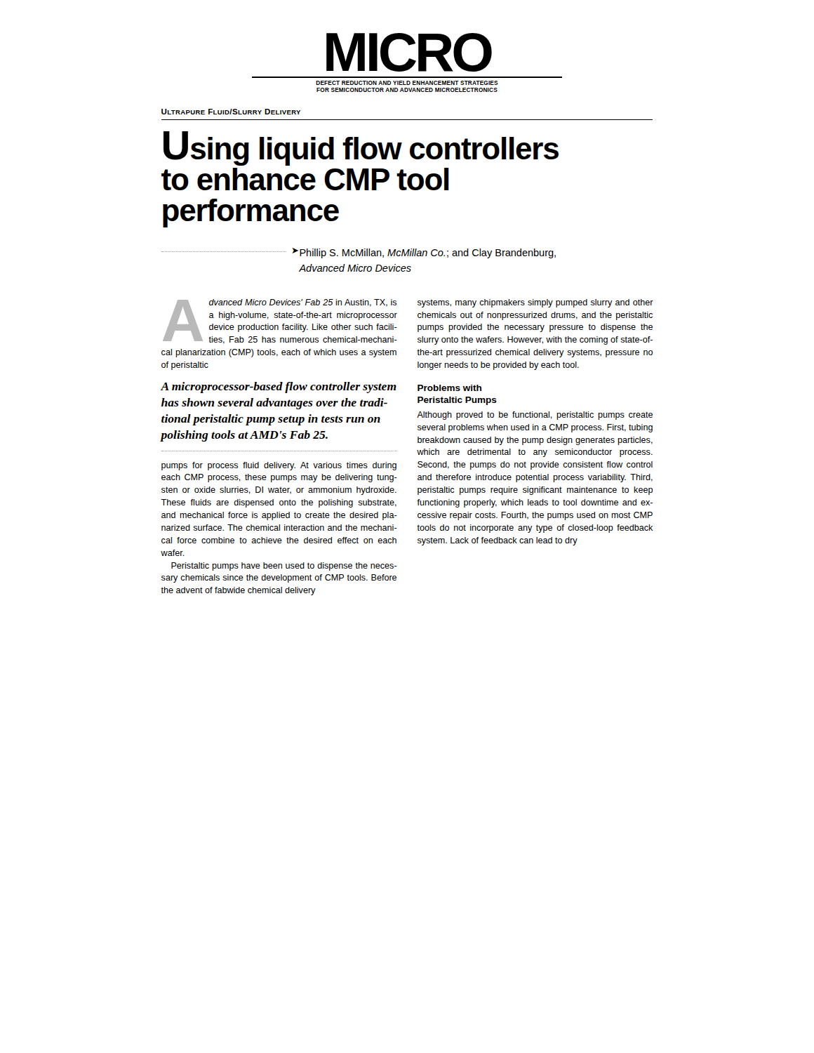MICRO
Defect Reduction and Yield Enhancement Strategies
for Semiconductor and Advanced Microelectronics
ULTRAPURE FLUID/SLURRY DELIVERY
Using liquid flow controllers to enhance CMP tool performance
➤
Phillip S. McMillan, McMillan Co.; and Clay Brandenburg,
Advanced Micro Devices
Advanced Micro Devices' Fab 25 in Austin, TX, is a high-volume, state-of-the-art microprocessor device production facility. Like other such facilities, Fab 25 has numerous chemical-mechanical planarization (CMP) tools, each of which uses a system of peristaltic
A microprocessor-based flow controller system has shown several advantages over the traditional peristaltic pump setup in tests run on polishing tools at AMD's Fab 25.
pumps for process fluid delivery. At various times during each CMP process, these pumps may be delivering tungsten or oxide slurries, DI water, or ammonium hydroxide. These fluids are dispensed onto the polishing substrate, and mechanical force is applied to create the desired planarized surface. The chemical interaction and the mechanical force combine to achieve the desired effect on each wafer.
Peristaltic pumps have been used to dispense the necessary chemicals since the development of CMP tools. Before the advent of fabwide chemical delivery
systems, many chipmakers simply pumped slurry and other chemicals out of nonpressurized drums, and the peristaltic pumps provided the necessary pressure to dispense the slurry onto the wafers. However, with the coming of state-of-the-art pressurized chemical delivery systems, pressure no longer needs to be provided by each tool.
Problems with
Peristaltic Pumps
Although proved to be functional, peristaltic pumps create several problems when used in a CMP process. First, tubing breakdown caused by the pump design generates particles, which are detrimental to any semiconductor process. Second, the pumps do not provide consistent flow control and therefore introduce potential process variability. Third, peristaltic pumps require significant maintenance to keep functioning properly, which leads to tool downtime and excessive repair costs. Fourth, the pumps used on most CMP tools do not incorporate any type of closed-loop feedback system. Lack of feedback can lead to dry